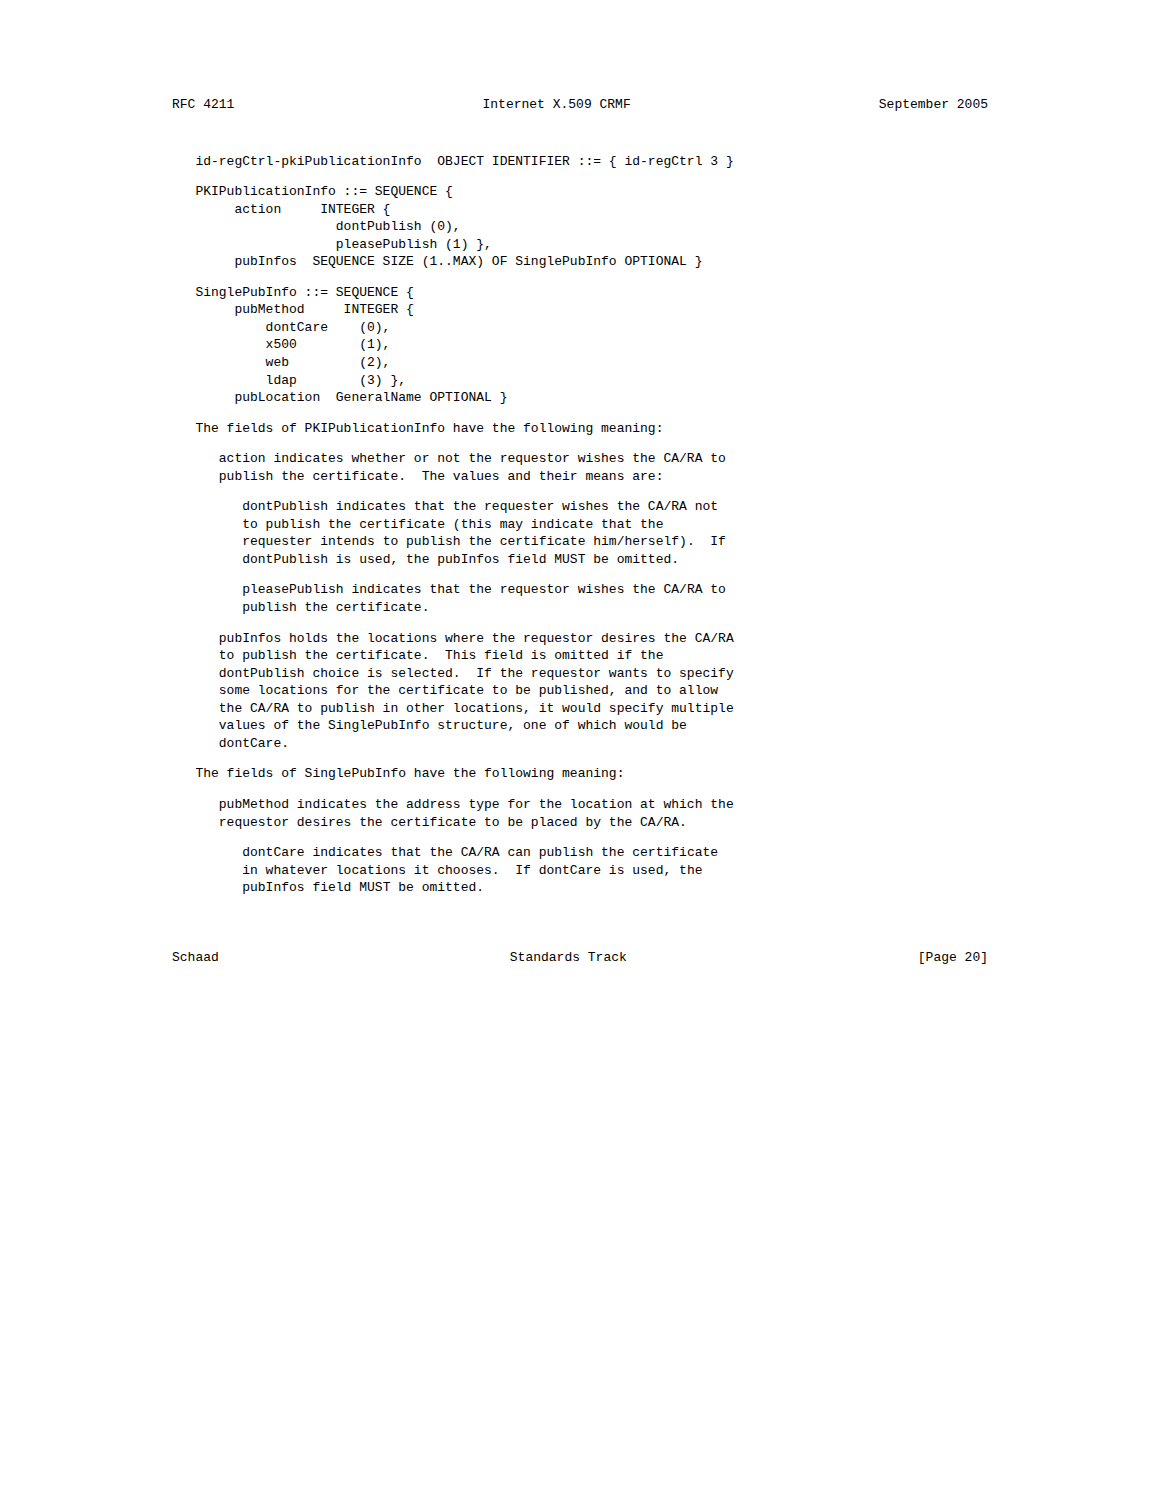RFC 4211 Internet X.509 CRMF September 2005
id-regCtrl-pkiPublicationInfo  OBJECT IDENTIFIER ::= { id-regCtrl 3 }
PKIPublicationInfo ::= SEQUENCE {
     action     INTEGER {
                  dontPublish (0),
                  pleasePublish (1) },
     pubInfos  SEQUENCE SIZE (1..MAX) OF SinglePubInfo OPTIONAL }
SinglePubInfo ::= SEQUENCE {
     pubMethod     INTEGER {
         dontCare    (0),
         x500        (1),
         web         (2),
         ldap        (3) },
     pubLocation  GeneralName OPTIONAL }
The fields of PKIPublicationInfo have the following meaning:
action indicates whether or not the requestor wishes the CA/RA to
publish the certificate.  The values and their means are:
dontPublish indicates that the requester wishes the CA/RA not
to publish the certificate (this may indicate that the
requester intends to publish the certificate him/herself).  If
dontPublish is used, the pubInfos field MUST be omitted.
pleasePublish indicates that the requestor wishes the CA/RA to
publish the certificate.
pubInfos holds the locations where the requestor desires the CA/RA
to publish the certificate.  This field is omitted if the
dontPublish choice is selected.  If the requestor wants to specify
some locations for the certificate to be published, and to allow
the CA/RA to publish in other locations, it would specify multiple
values of the SinglePubInfo structure, one of which would be
dontCare.
The fields of SinglePubInfo have the following meaning:
pubMethod indicates the address type for the location at which the
requestor desires the certificate to be placed by the CA/RA.
dontCare indicates that the CA/RA can publish the certificate
in whatever locations it chooses.  If dontCare is used, the
pubInfos field MUST be omitted.
Schaad Standards Track [Page 20]